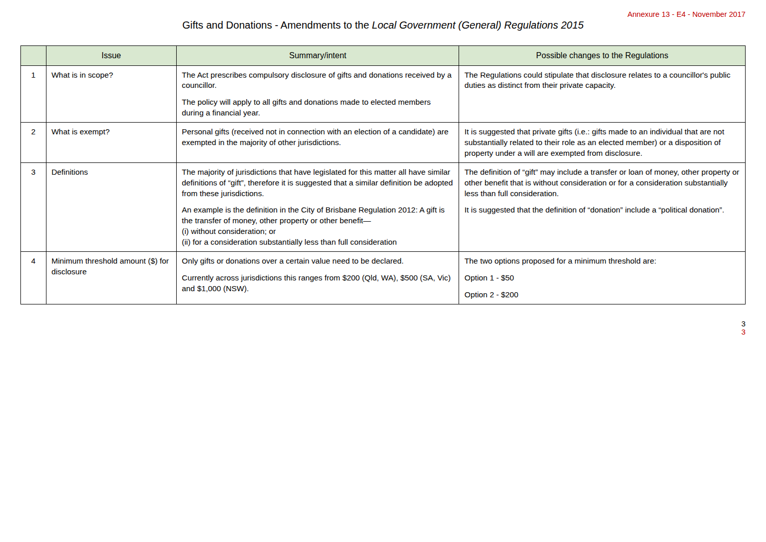Annexure 13 - E4 - November 2017
Gifts and Donations - Amendments to the Local Government (General) Regulations 2015
| | Issue | Summary/intent | Possible changes to the Regulations |
| --- | --- | --- | --- |
| 1 | What is in scope? | The Act prescribes compulsory disclosure of gifts and donations received by a councillor. The policy will apply to all gifts and donations made to elected members during a financial year. | The Regulations could stipulate that disclosure relates to a councillor's public duties as distinct from their private capacity. |
| 2 | What is exempt? | Personal gifts (received not in connection with an election of a candidate) are exempted in the majority of other jurisdictions. | It is suggested that private gifts (i.e.: gifts made to an individual that are not substantially related to their role as an elected member) or a disposition of property under a will are exempted from disclosure. |
| 3 | Definitions | The majority of jurisdictions that have legislated for this matter all have similar definitions of “gift”, therefore it is suggested that a similar definition be adopted from these jurisdictions. An example is the definition in the City of Brisbane Regulation 2012: A gift is the transfer of money, other property or other benefit— (i) without consideration; or (ii) for a consideration substantially less than full consideration | The definition of “gift” may include a transfer or loan of money, other property or other benefit that is without consideration or for a consideration substantially less than full consideration. It is suggested that the definition of “donation” include a “political donation”. |
| 4 | Minimum threshold amount ($) for disclosure | Only gifts or donations over a certain value need to be declared. Currently across jurisdictions this ranges from $200 (Qld, WA), $500 (SA, Vic) and $1,000 (NSW). | The two options proposed for a minimum threshold are: Option 1 - $50 Option 2 - $200 |
3
3